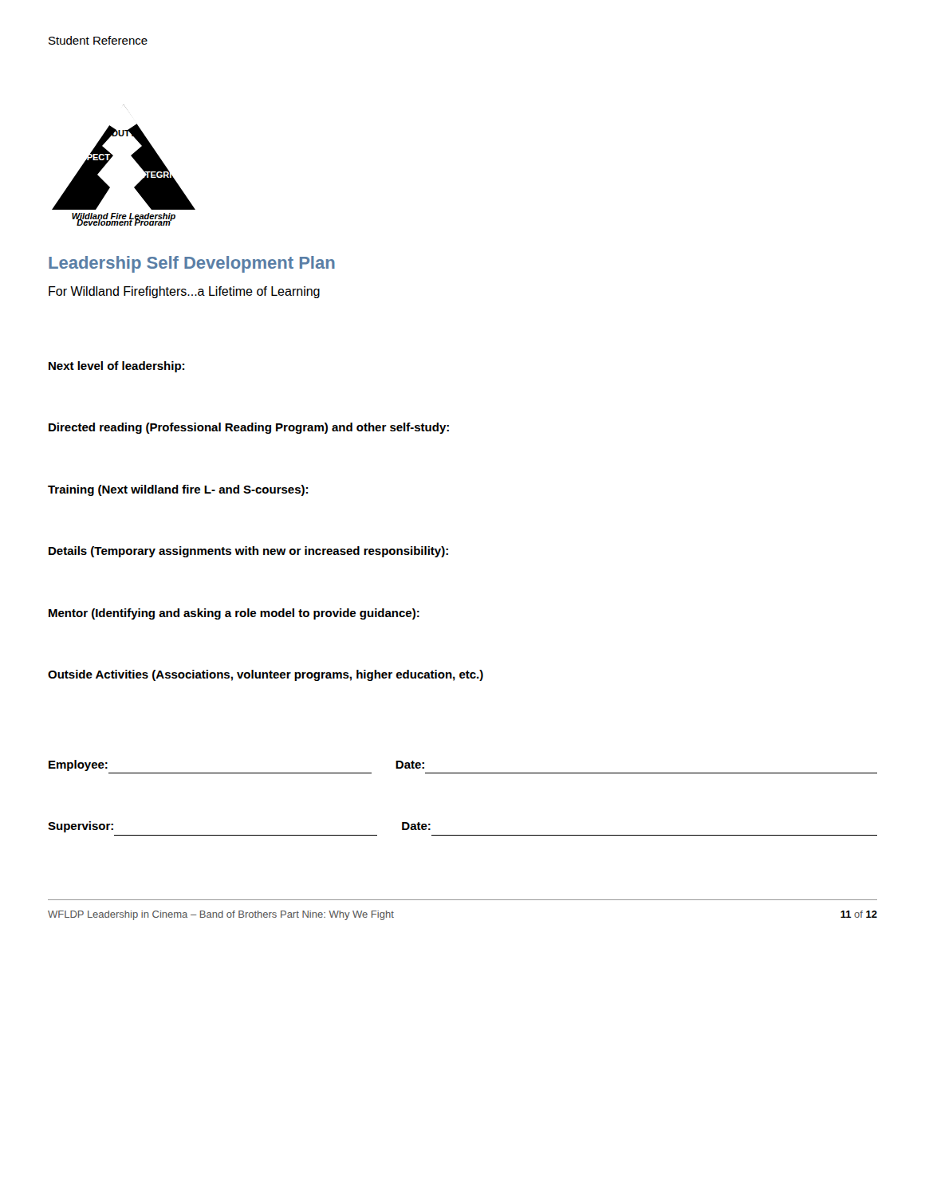Student Reference
DUTY RESPECT INTEGRITY Wildland Fire Leadership Development Program
Leadership Self Development Plan
For Wildland Firefighters...a Lifetime of Learning
Next level of leadership:
Directed reading (Professional Reading Program) and other self-study:
Training (Next wildland fire L- and S-courses):
Details (Temporary assignments with new or increased responsibility):
Mentor (Identifying and asking a role model to provide guidance):
Outside Activities (Associations, volunteer programs, higher education, etc.)
Employee: Date:
Supervisor: Date:
WFLDP Leadership in Cinema – Band of Brothers Part Nine: Why We Fight 11 of 12